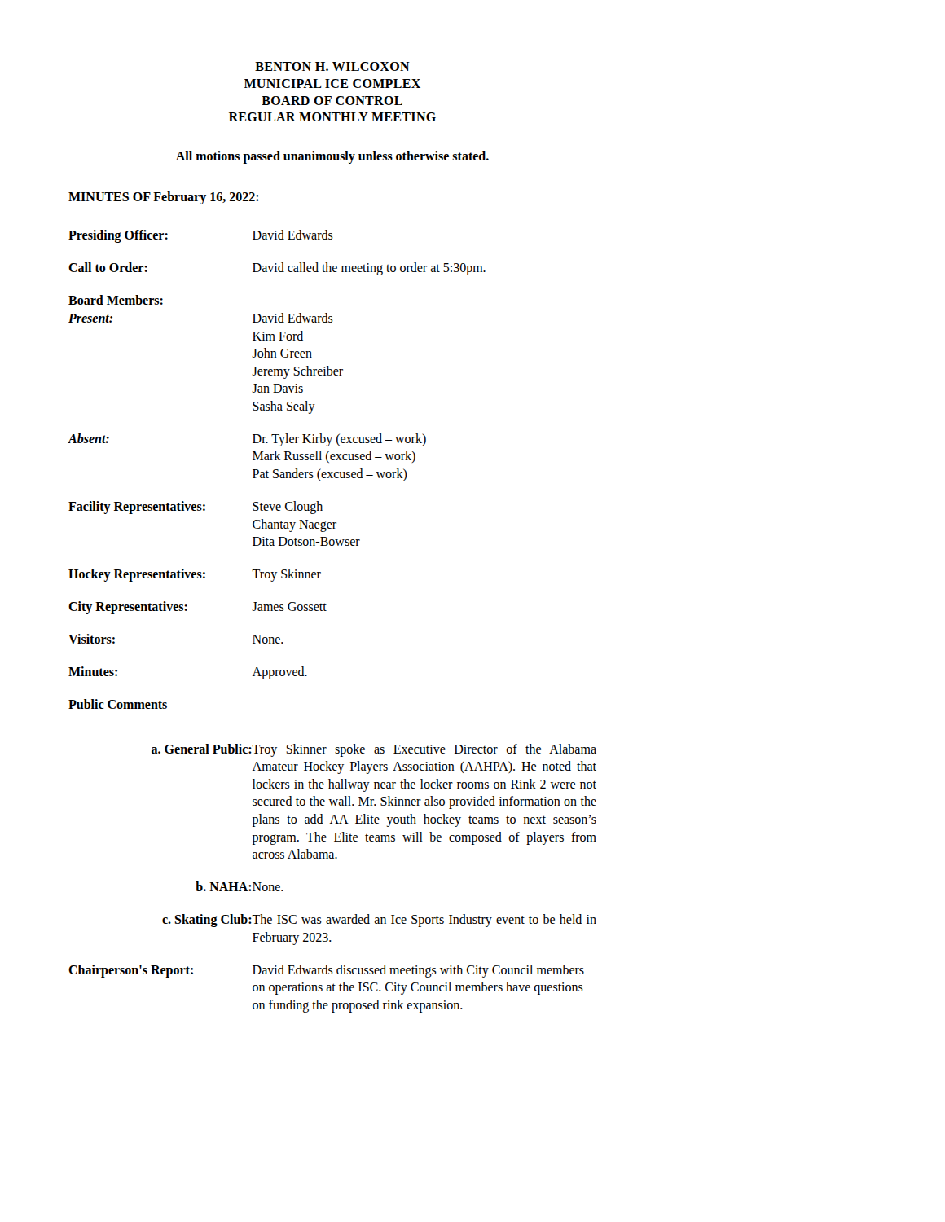BENTON H. WILCOXON
MUNICIPAL ICE COMPLEX
BOARD OF CONTROL
REGULAR MONTHLY MEETING
All motions passed unanimously unless otherwise stated.
MINUTES OF February 16, 2022:
| Presiding Officer: | David Edwards |
| Call to Order: | David called the meeting to order at 5:30pm. |
| Board Members: Present: | David Edwards Kim Ford John Green Jeremy Schreiber Jan Davis Sasha Sealy |
| Absent: | Dr. Tyler Kirby (excused – work) Mark Russell (excused – work) Pat Sanders (excused – work) |
| Facility Representatives: | Steve Clough Chantay Naeger Dita Dotson-Bowser |
| Hockey Representatives: | Troy Skinner |
| City Representatives: | James Gossett |
| Visitors: | None. |
| Minutes: | Approved. |
| Public Comments |
| a. General Public: | Troy Skinner spoke as Executive Director of the Alabama Amateur Hockey Players Association (AAHPA). He noted that lockers in the hallway near the locker rooms on Rink 2 were not secured to the wall. Mr. Skinner also provided information on the plans to add AA Elite youth hockey teams to next season’s program. The Elite teams will be composed of players from across Alabama. |
| b. NAHA: | None. |
| c. Skating Club: | The ISC was awarded an Ice Sports Industry event to be held in February 2023. |
| Chairperson's Report: | David Edwards discussed meetings with City Council members on operations at the ISC. City Council members have questions on funding the proposed rink expansion. |